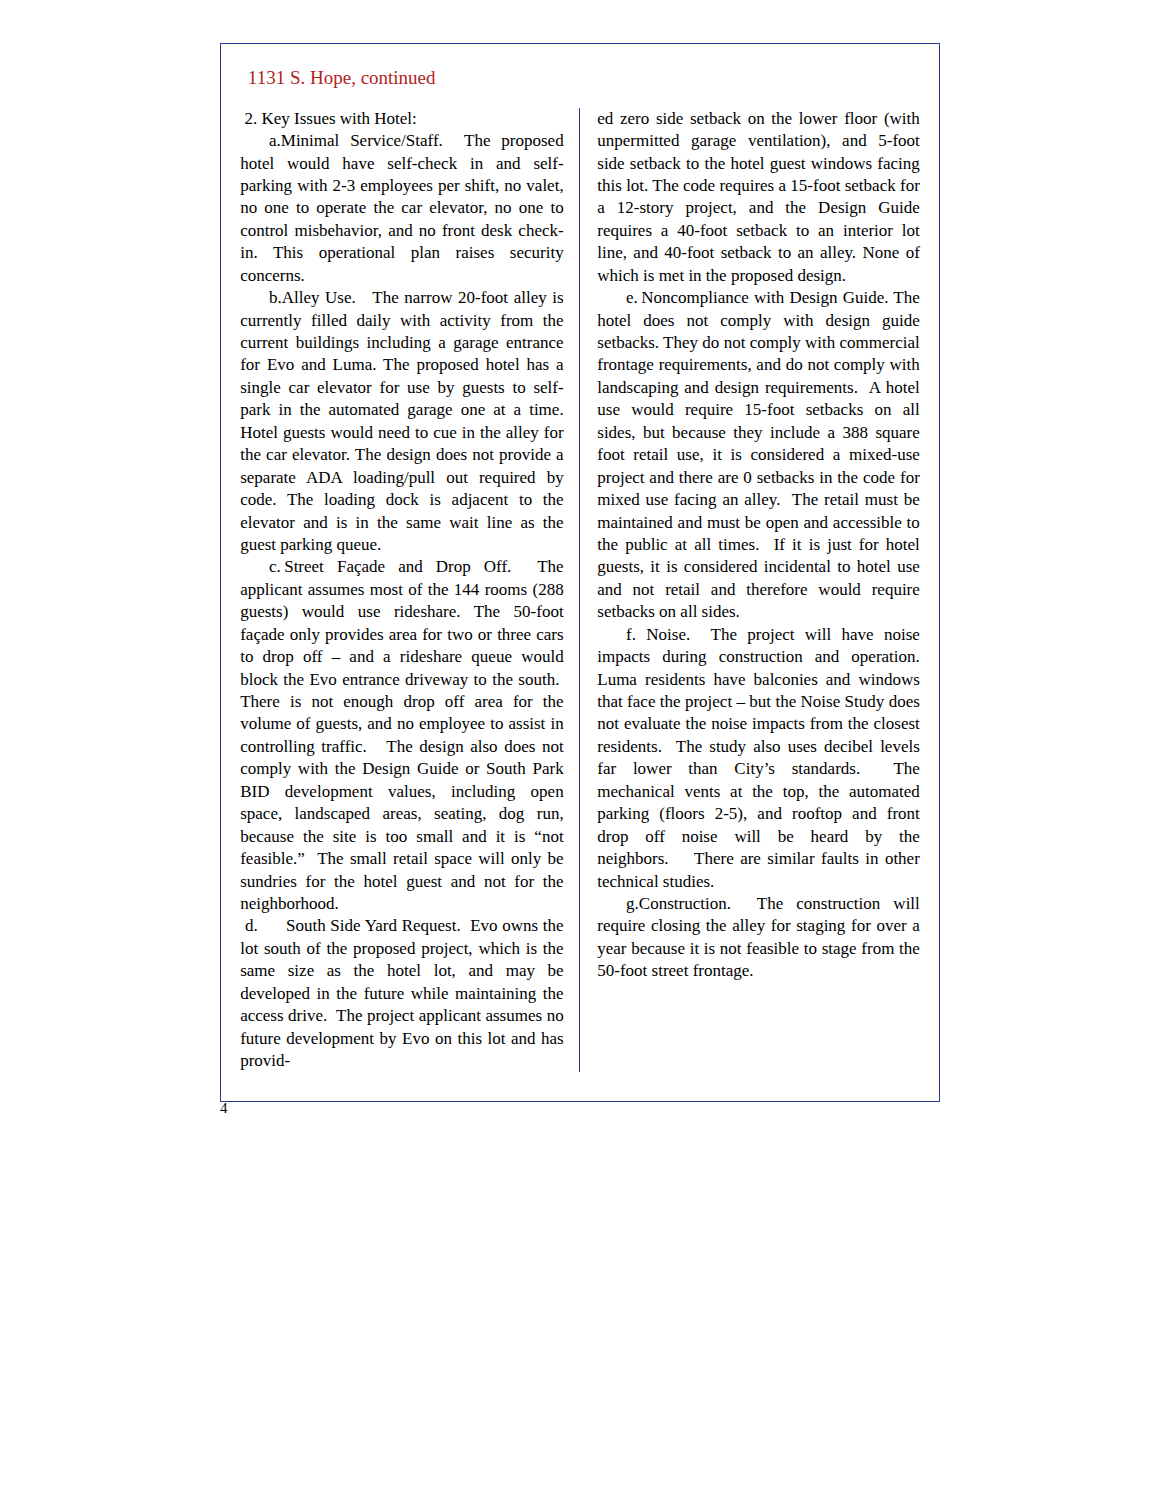1131 S. Hope, continued
2. Key Issues with Hotel:
a.Minimal Service/Staff. The proposed hotel would have self-check in and self-parking with 2-3 employees per shift, no valet, no one to operate the car elevator, no one to control misbehavior, and no front desk check-in. This operational plan raises security concerns.
b.Alley Use. The narrow 20-foot alley is currently filled daily with activity from the current buildings including a garage entrance for Evo and Luma. The proposed hotel has a single car elevator for use by guests to self-park in the automated garage one at a time. Hotel guests would need to cue in the alley for the car elevator. The design does not provide a separate ADA loading/pull out required by code. The loading dock is adjacent to the elevator and is in the same wait line as the guest parking queue.
c. Street Façade and Drop Off. The applicant assumes most of the 144 rooms (288 guests) would use rideshare. The 50-foot façade only provides area for two or three cars to drop off – and a rideshare queue would block the Evo entrance driveway to the south. There is not enough drop off area for the volume of guests, and no employee to assist in controlling traffic. The design also does not comply with the Design Guide or South Park BID development values, including open space, landscaped areas, seating, dog run, because the site is too small and it is “not feasible.” The small retail space will only be sundries for the hotel guest and not for the neighborhood.
d. South Side Yard Request. Evo owns the lot south of the proposed project, which is the same size as the hotel lot, and may be developed in the future while maintaining the access drive. The project applicant assumes no future development by Evo on this lot and has provid-
ed zero side setback on the lower floor (with unpermitted garage ventilation), and 5-foot side setback to the hotel guest windows facing this lot. The code requires a 15-foot setback for a 12-story project, and the Design Guide requires a 40-foot setback to an interior lot line, and 40-foot setback to an alley. None of which is met in the proposed design.
e. Noncompliance with Design Guide. The hotel does not comply with design guide setbacks. They do not comply with commercial frontage requirements, and do not comply with landscaping and design requirements. A hotel use would require 15-foot setbacks on all sides, but because they include a 388 square foot retail use, it is considered a mixed-use project and there are 0 setbacks in the code for mixed use facing an alley. The retail must be maintained and must be open and accessible to the public at all times. If it is just for hotel guests, it is considered incidental to hotel use and not retail and therefore would require setbacks on all sides.
f. Noise. The project will have noise impacts during construction and operation. Luma residents have balconies and windows that face the project – but the Noise Study does not evaluate the noise impacts from the closest residents. The study also uses decibel levels far lower than City’s standards. The mechanical vents at the top, the automated parking (floors 2-5), and rooftop and front drop off noise will be heard by the neighbors. There are similar faults in other technical studies.
g.Construction. The construction will require closing the alley for staging for over a year because it is not feasible to stage from the 50-foot street frontage.
4